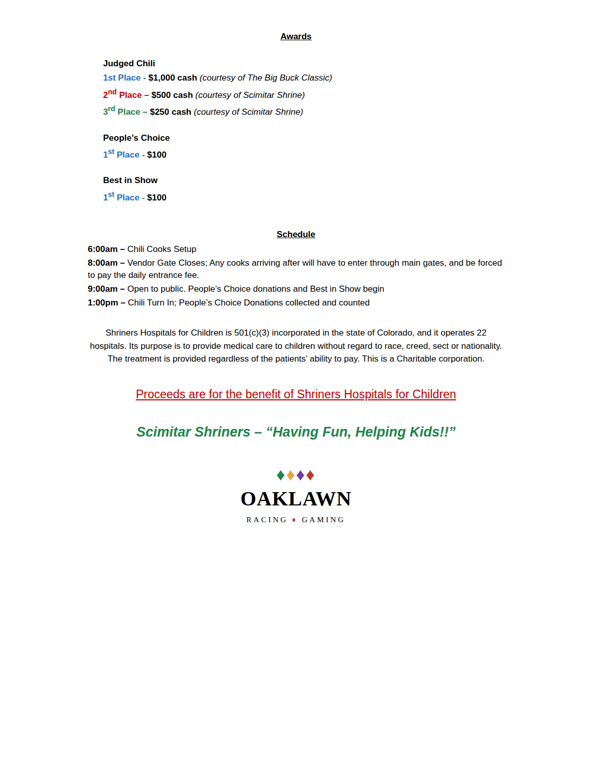Awards
Judged Chili
1st Place - $1,000 cash (courtesy of The Big Buck Classic)
2nd Place – $500 cash (courtesy of Scimitar Shrine)
3rd Place – $250 cash (courtesy of Scimitar Shrine)
People’s Choice
1st Place - $100
Best in Show
1st Place - $100
Schedule
6:00am – Chili Cooks Setup
8:00am – Vendor Gate Closes; Any cooks arriving after will have to enter through main gates, and be forced to pay the daily entrance fee.
9:00am – Open to public. People’s Choice donations and Best in Show begin
1:00pm – Chili Turn In; People’s Choice Donations collected and counted
Shriners Hospitals for Children is 501(c)(3) incorporated in the state of Colorado, and it operates 22 hospitals. Its purpose is to provide medical care to children without regard to race, creed, sect or nationality. The treatment is provided regardless of the patients’ ability to pay. This is a Charitable corporation.
Proceeds are for the benefit of Shriners Hospitals for Children
Scimitar Shriners – “Having Fun, Helping Kids!!”
♦♦♦♦
OAKLAWN
RACING ♦ GAMING